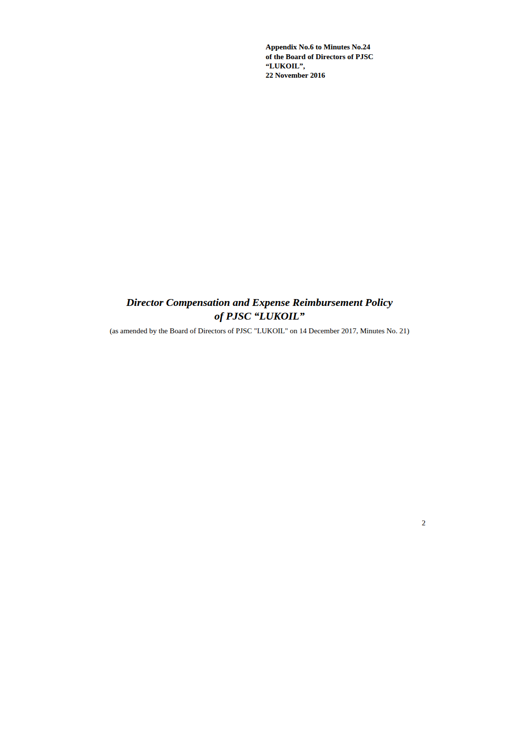Appendix No.6 to Minutes No.24
of the Board of Directors of PJSC “LUKOIL”,
22 November 2016
Director Compensation and Expense Reimbursement Policy
of PJSC “LUKOIL”
(as amended by the Board of Directors of PJSC "LUKOIL" on 14 December 2017, Minutes No. 21)
2